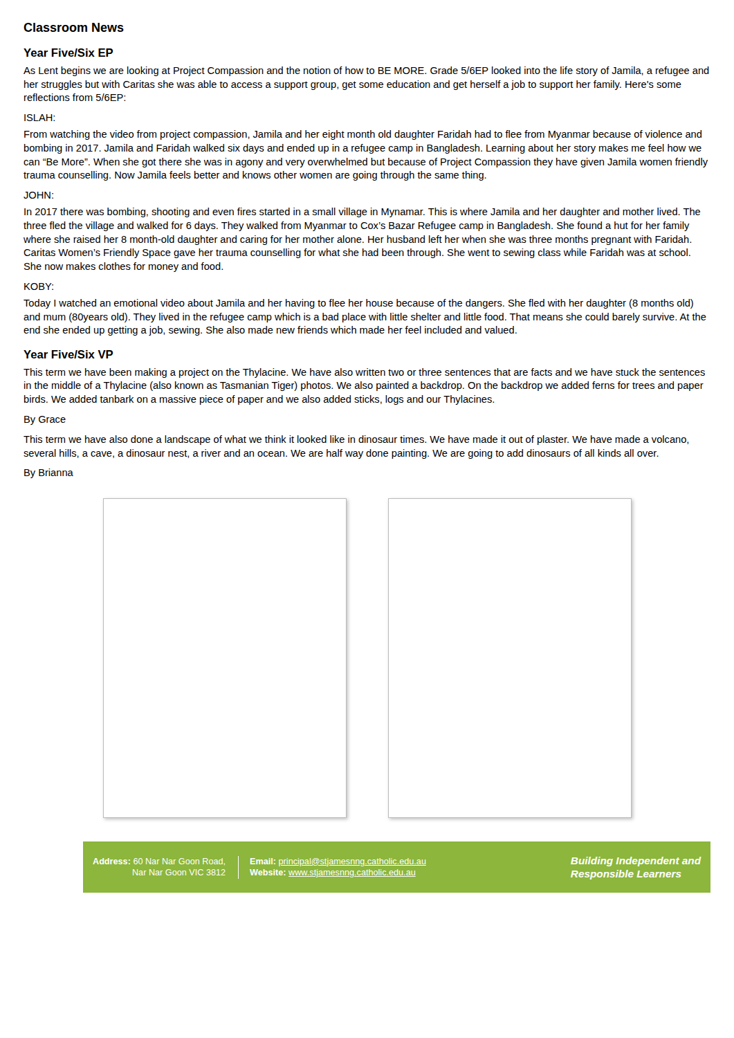Classroom News
Year Five/Six EP
As Lent begins we are looking at Project Compassion and the notion of how to BE MORE. Grade 5/6EP looked into the life story of Jamila, a refugee and her struggles but with Caritas she was able to access a support group, get some education and get herself a job to support her family. Here's some reflections from 5/6EP:
ISLAH:
From watching the video from project compassion, Jamila and her eight month old daughter Faridah had to flee from Myanmar because of violence and bombing in 2017. Jamila and Faridah walked six days and ended up in a refugee camp in Bangladesh. Learning about her story makes me feel how we can “Be More”. When she got there she was in agony and very overwhelmed but because of Project Compassion they have given Jamila women friendly trauma counselling. Now Jamila feels better and knows other women are going through the same thing.
JOHN:
In 2017 there was bombing, shooting and even fires started in a small village in Mynamar. This is where Jamila and her daughter and mother lived. The three fled the village and walked for 6 days. They walked from Myanmar to Cox’s Bazar Refugee camp in Bangladesh. She found a hut for her family where she raised her 8 month-old daughter and caring for her mother alone. Her husband left her when she was three months pregnant with Faridah. Caritas Women’s Friendly Space gave her trauma counselling for what she had been through. She went to sewing class while Faridah was at school. She now makes clothes for money and food.
KOBY:
Today I watched an emotional video about Jamila and her having to flee her house because of the dangers. She fled with her daughter (8 months old) and mum (80years old). They lived in the refugee camp which is a bad place with little shelter and little food. That means she could barely survive. At the end she ended up getting a job, sewing. She also made new friends which made her feel included and valued.
Year Five/Six VP
This term we have been making a project on the Thylacine. We have also written two or three sentences that are facts and we have stuck the sentences in the middle of a Thylacine (also known as Tasmanian Tiger) photos. We also painted a backdrop. On the backdrop we added ferns for trees and paper birds. We added tanbark on a massive piece of paper and we also added sticks, logs and our Thylacines.
By Grace
This term we have also done a landscape of what we think it looked like in dinosaur times. We have made it out of plaster. We have made a volcano, several hills, a cave, a dinosaur nest, a river and an ocean. We are half way done painting. We are going to add dinosaurs of all kinds all over.
By Brianna
Address: 60 Nar Nar Goon Road,
Nar Nar Goon VIC 3812
Email: principal@stjamesnng.catholic.edu.au
Website: www.stjamesnng.catholic.edu.au
Building Independent and
Responsible Learners